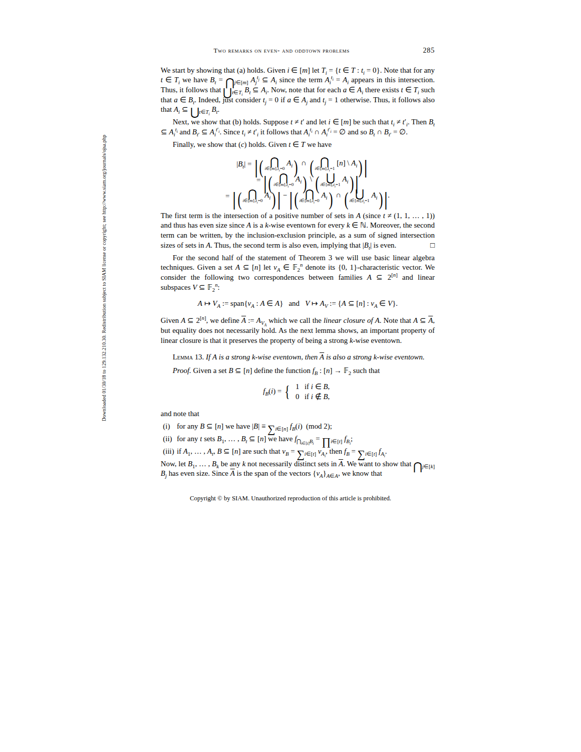Downloaded 01/30/18 to 129.132.210.30. Redistribution subject to SIAM license or copyright; see http://www.siam.org/journals/ojsa.php
Two remarks on even- and oddtown problems 285
We start by showing that (a) holds. Given i ∈ [m] let Ti = {t ∈ T : ti = 0}. Note that for any t ∈ Ti we have Bt = ⋂j∈[m] Ajtj ⊆ Ai since the term Aiti = Ai appears in this intersection. Thus, it follows that ⋃t∈Ti Bt ⊆ Ai. Now, note that for each a ∈ Ai there exists t ∈ Ti such that a ∈ Bt. Indeed, just consider tj = 0 if a ∈ Aj and tj = 1 otherwise. Thus, it follows also that Ai ⊆ ⋃t∈Ti Bt.
Next, we show that (b) holds. Suppose t ≠ t′ and let i ∈ [m] be such that ti ≠ t′i. Then Bt ⊆ Aiti and Bt′ ⊆ Ait′i. Since ti ≠ t′i it follows that Aiti ∩ Ait′i = ∅ and so Bt ∩ Bt′ = ∅.
Finally, we show that (c) holds. Given t ∈ T we have
|Bt| =
|(⋂i∈[m],ti=0 Ai) ∩ (⋂i∈[m],ti=1 [n] \ Ai)|
=
|(⋂i∈[m],ti=0 Ai) \ (⋃i∈[m],ti=1 Ai)|
=
|(⋂i∈[m],ti=0 Ai)| − |(⋂i∈[m],ti=0 Ai) ∩ (⋃i∈[m],ti=1 Ai)|.
The first term is the intersection of a positive number of sets in A (since t ≠ (1, 1, … , 1)) and thus has even size since A is a k-wise eventown for every k ∈ ℕ. Moreover, the second term can be written, by the inclusion-exclusion principle, as a sum of signed intersection sizes of sets in A. Thus, the second term is also even, implying that |Bt| is even. □
For the second half of the statement of Theorem 3 we will use basic linear algebra techniques. Given a set A ⊆ [n] let vA ∈ 𝔽2n denote its {0, 1}-characteristic vector. We consider the following two correspondences between families A ⊆ 2[n] and linear subspaces V ⊆ 𝔽2n:
A ↦ VA := span{vA : A ∈ A} and V ↦ AV := {A ⊆ [n] : vA ∈ V}.
Given A ⊆ 2[n], we define A := AVA which we call the linear closure of A. Note that A ⊆ A, but equality does not necessarily hold. As the next lemma shows, an important property of linear closure is that it preserves the property of being a strong k-wise eventown.
Lemma 13. If A is a strong k-wise eventown, then A is also a strong k-wise eventown.
Proof. Given a set B ⊆ [n] define the function fB : [n] → 𝔽2 such that
fB(i) = {
| 1 | if i ∈ B , |
| 0 | if i ∉ B , |
and note that
(i) for any B ⊆ [n] we have |B| ≡ ∑i∈[n] fB(i) (mod 2);
(ii) for any t sets B1, … , Bt ⊆ [n] we have f⋂i∈[t]Bi = ∏i∈[t] fBi;
(iii) if A1, … , At, B ⊆ [n] are such that vB = ∑i∈[t] vAi, then fB = ∑i∈[t] fAi.
Now, let B1, … , Bk be any k not necessarily distinct sets in A. We want to show that ⋂j∈[k] Bj has even size. Since A is the span of the vectors {vA}A∈A, we know that
Copyright © by SIAM. Unauthorized reproduction of this article is prohibited.